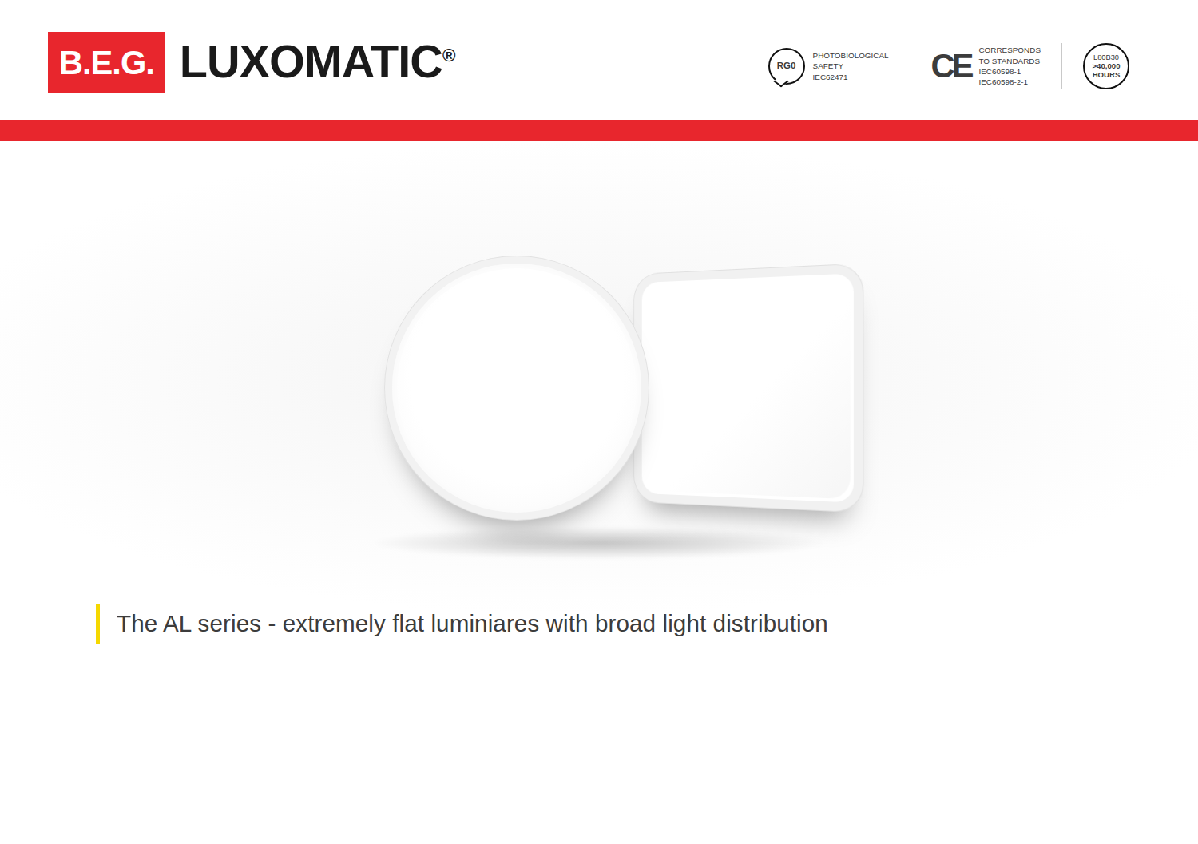B.E.G.
LUXOMATIC®
RG0
PHOTOBIOLOGICAL
SAFETY
IEC62471
CE
CORRESPONDS
TO STANDARDS
IEC60598-1
IEC60598-2-1
L80B30 >40,000 HOURS
The AL series - extremely flat luminiares with broad light distribution